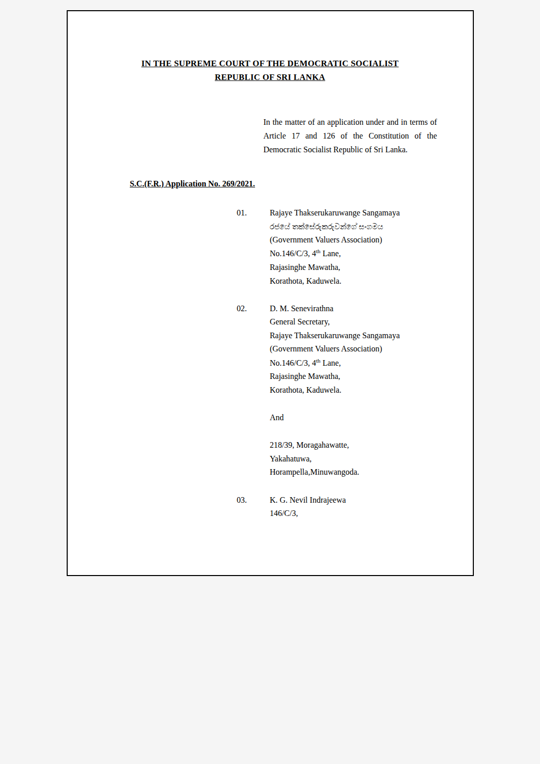IN THE SUPREME COURT OF THE DEMOCRATIC SOCIALIST
REPUBLIC OF SRI LANKA
In the matter of an application under and in terms of Article 17 and 126 of the Constitution of the Democratic Socialist Republic of Sri Lanka.
S.C.(F.R.) Application No. 269/2021.
| 01. | Rajaye Thakserukaruwange Sangamaya රජයේ තක්සේරුකරුවන්ගේ සංගමය (Government Valuers Association) No.146/C/3, 4 th Lane, Rajasinghe Mawatha, Korathota, Kaduwela. |
| 02. | D. M. Senevirathna General Secretary, Rajaye Thakserukaruwange Sangamaya (Government Valuers Association) No.146/C/3, 4 th Lane, Rajasinghe Mawatha, Korathota, Kaduwela. And 218/39, Moragahawatte, Yakahatuwa, Horampella,Minuwangoda. |
| 03. | K. G. Nevil Indrajeewa 146/C/3, |